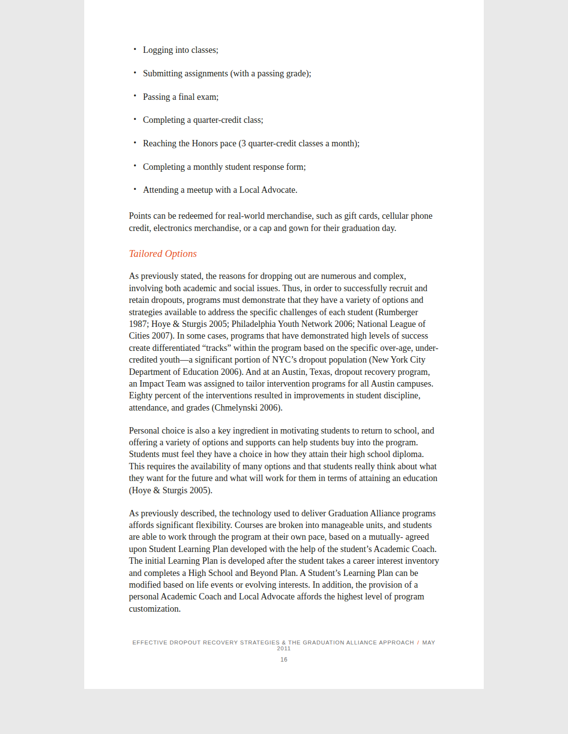Logging into classes;
Submitting assignments (with a passing grade);
Passing a final exam;
Completing a quarter-credit class;
Reaching the Honors pace (3 quarter-credit classes a month);
Completing a monthly student response form;
Attending a meetup with a Local Advocate.
Points can be redeemed for real-world merchandise, such as gift cards, cellular phone credit, electronics merchandise, or a cap and gown for their graduation day.
Tailored Options
As previously stated, the reasons for dropping out are numerous and complex, involving both academic and social issues. Thus, in order to successfully recruit and retain dropouts, programs must demonstrate that they have a variety of options and strategies available to address the specific challenges of each student (Rumberger 1987; Hoye & Sturgis 2005; Philadelphia Youth Network 2006; National League of Cities 2007). In some cases, programs that have demonstrated high levels of success create differentiated “tracks” within the program based on the specific over-age, under-credited youth—a significant portion of NYC’s dropout population (New York City Department of Education 2006). And at an Austin, Texas, dropout recovery program, an Impact Team was assigned to tailor intervention programs for all Austin campuses. Eighty percent of the interventions resulted in improvements in student discipline, attendance, and grades (Chmelynski 2006).
Personal choice is also a key ingredient in motivating students to return to school, and offering a variety of options and supports can help students buy into the program. Students must feel they have a choice in how they attain their high school diploma. This requires the availability of many options and that students really think about what they want for the future and what will work for them in terms of attaining an education (Hoye & Sturgis 2005).
As previously described, the technology used to deliver Graduation Alliance programs affords significant flexibility. Courses are broken into manageable units, and students are able to work through the program at their own pace, based on a mutually- agreed upon Student Learning Plan developed with the help of the student’s Academic Coach. The initial Learning Plan is developed after the student takes a career interest inventory and completes a High School and Beyond Plan. A Student’s Learning Plan can be modified based on life events or evolving interests. In addition, the provision of a personal Academic Coach and Local Advocate affords the highest level of program customization.
Effective Dropout Recovery Strategies & The Graduation Alliance Approach / May 2011
16